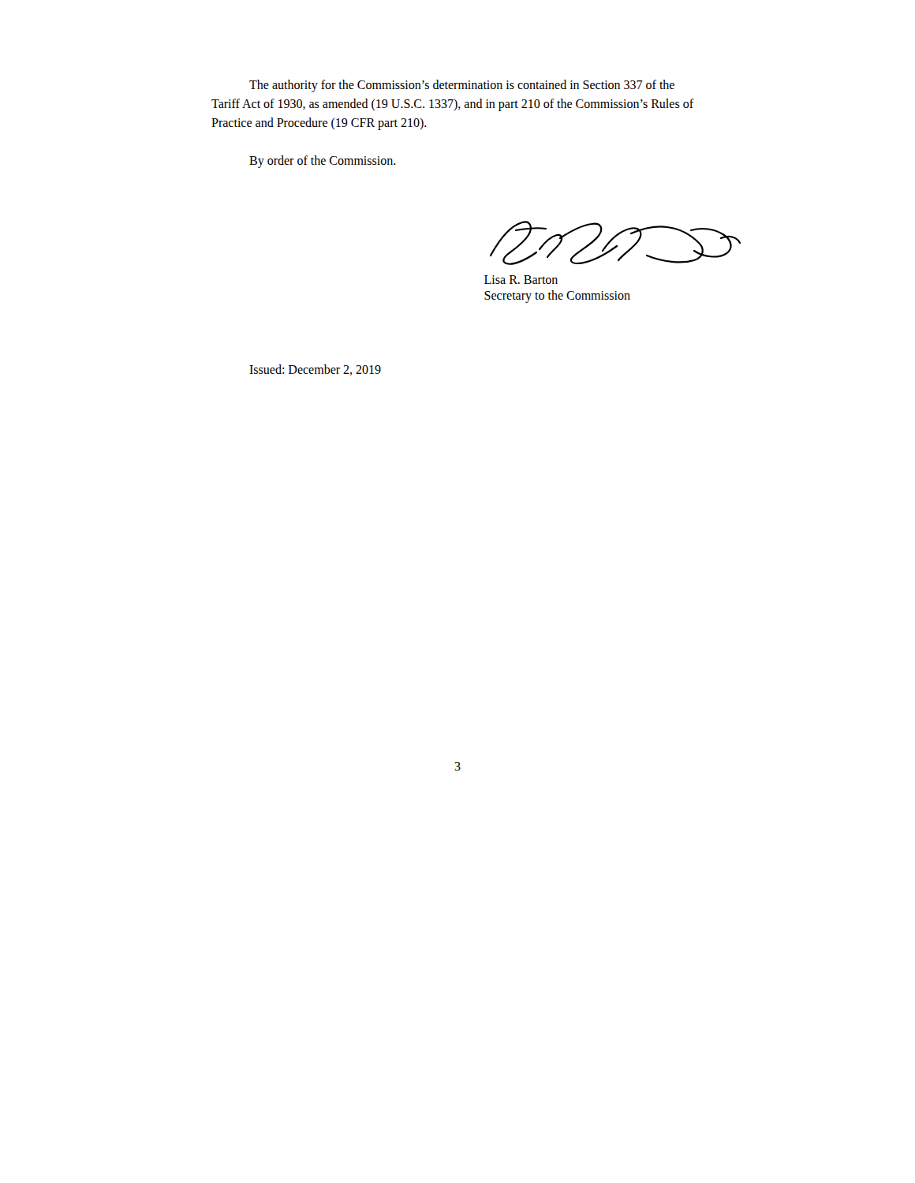The authority for the Commission’s determination is contained in Section 337 of the Tariff Act of 1930, as amended (19 U.S.C. 1337), and in part 210 of the Commission’s Rules of Practice and Procedure (19 CFR part 210).
By order of the Commission.
Lisa R. Barton
Secretary to the Commission
Issued: December 2, 2019
3